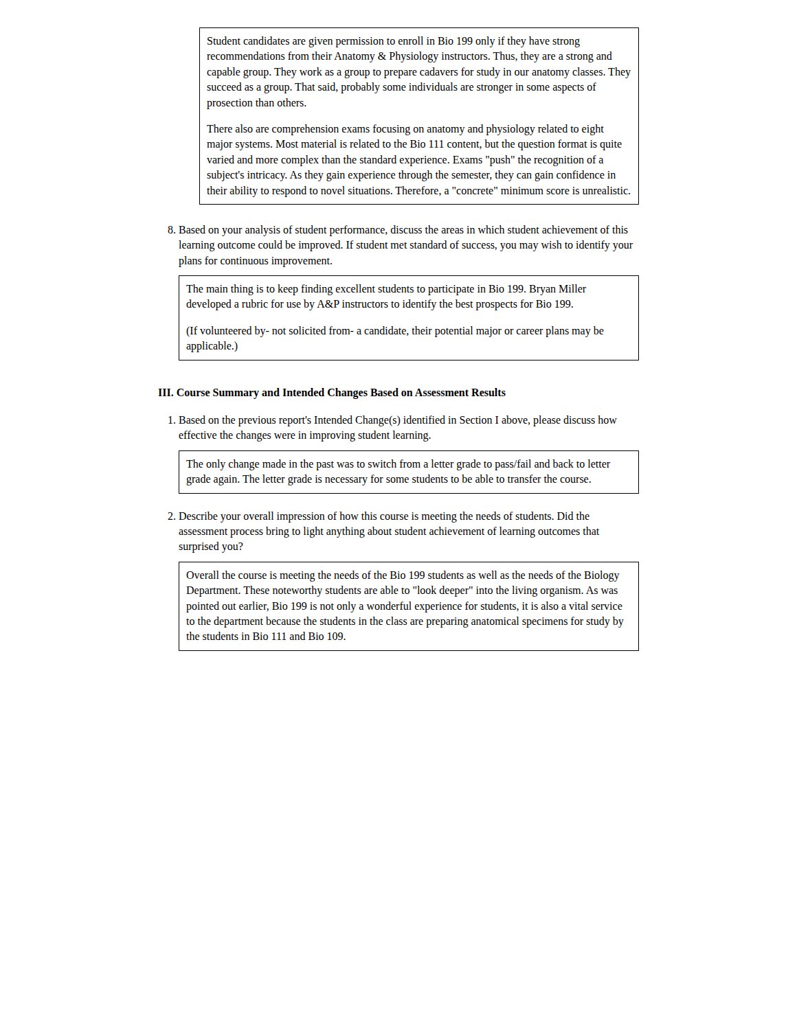Student candidates are given permission to enroll in Bio 199 only if they have strong recommendations from their Anatomy & Physiology instructors. Thus, they are a strong and capable group. They work as a group to prepare cadavers for study in our anatomy classes. They succeed as a group. That said, probably some individuals are stronger in some aspects of prosection than others.
There also are comprehension exams focusing on anatomy and physiology related to eight major systems. Most material is related to the Bio 111 content, but the question format is quite varied and more complex than the standard experience. Exams "push" the recognition of a subject's intricacy. As they gain experience through the semester, they can gain confidence in their ability to respond to novel situations. Therefore, a "concrete" minimum score is unrealistic.
Based on your analysis of student performance, discuss the areas in which student achievement of this learning outcome could be improved. If student met standard of success, you may wish to identify your plans for continuous improvement.
The main thing is to keep finding excellent students to participate in Bio 199. Bryan Miller developed a rubric for use by A&P instructors to identify the best prospects for Bio 199.
(If volunteered by- not solicited from- a candidate, their potential major or career plans may be applicable.)
III. Course Summary and Intended Changes Based on Assessment Results
Based on the previous report's Intended Change(s) identified in Section I above, please discuss how effective the changes were in improving student learning.
The only change made in the past was to switch from a letter grade to pass/fail and back to letter grade again. The letter grade is necessary for some students to be able to transfer the course.
Describe your overall impression of how this course is meeting the needs of students. Did the assessment process bring to light anything about student achievement of learning outcomes that surprised you?
Overall the course is meeting the needs of the Bio 199 students as well as the needs of the Biology Department. These noteworthy students are able to "look deeper" into the living organism. As was pointed out earlier, Bio 199 is not only a wonderful experience for students, it is also a vital service to the department because the students in the class are preparing anatomical specimens for study by the students in Bio 111 and Bio 109.